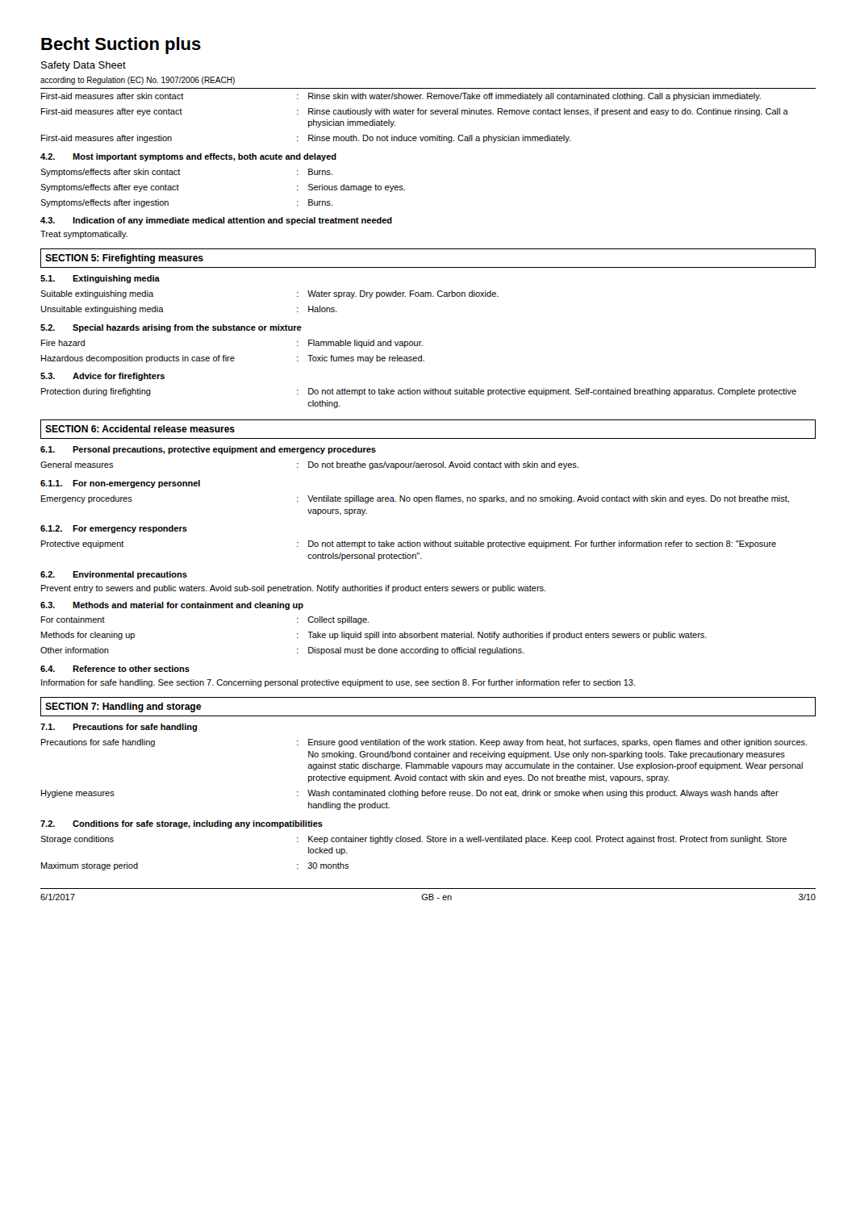Becht Suction plus
Safety Data Sheet
according to Regulation (EC) No. 1907/2006 (REACH)
| First-aid measures after skin contact | : | Rinse skin with water/shower. Remove/Take off immediately all contaminated clothing. Call a physician immediately. |
| First-aid measures after eye contact | : | Rinse cautiously with water for several minutes. Remove contact lenses, if present and easy to do. Continue rinsing. Call a physician immediately. |
| First-aid measures after ingestion | : | Rinse mouth. Do not induce vomiting. Call a physician immediately. |
4.2. Most important symptoms and effects, both acute and delayed
| Symptoms/effects after skin contact | : | Burns. |
| Symptoms/effects after eye contact | : | Serious damage to eyes. |
| Symptoms/effects after ingestion | : | Burns. |
4.3. Indication of any immediate medical attention and special treatment needed
Treat symptomatically.
SECTION 5: Firefighting measures
5.1. Extinguishing media
| Suitable extinguishing media | : | Water spray. Dry powder. Foam. Carbon dioxide. |
| Unsuitable extinguishing media | : | Halons. |
5.2. Special hazards arising from the substance or mixture
| Fire hazard | : | Flammable liquid and vapour. |
| Hazardous decomposition products in case of fire | : | Toxic fumes may be released. |
5.3. Advice for firefighters
| Protection during firefighting | : | Do not attempt to take action without suitable protective equipment. Self-contained breathing apparatus. Complete protective clothing. |
SECTION 6: Accidental release measures
6.1. Personal precautions, protective equipment and emergency procedures
| General measures | : | Do not breathe gas/vapour/aerosol. Avoid contact with skin and eyes. |
6.1.1. For non-emergency personnel
| Emergency procedures | : | Ventilate spillage area. No open flames, no sparks, and no smoking. Avoid contact with skin and eyes. Do not breathe mist, vapours, spray. |
6.1.2. For emergency responders
| Protective equipment | : | Do not attempt to take action without suitable protective equipment. For further information refer to section 8: "Exposure controls/personal protection". |
6.2. Environmental precautions
Prevent entry to sewers and public waters. Avoid sub-soil penetration. Notify authorities if product enters sewers or public waters.
6.3. Methods and material for containment and cleaning up
| For containment | : | Collect spillage. |
| Methods for cleaning up | : | Take up liquid spill into absorbent material. Notify authorities if product enters sewers or public waters. |
| Other information | : | Disposal must be done according to official regulations. |
6.4. Reference to other sections
Information for safe handling. See section 7. Concerning personal protective equipment to use, see section 8. For further information refer to section 13.
SECTION 7: Handling and storage
7.1. Precautions for safe handling
| Precautions for safe handling | : | Ensure good ventilation of the work station. Keep away from heat, hot surfaces, sparks, open flames and other ignition sources. No smoking. Ground/bond container and receiving equipment. Use only non-sparking tools. Take precautionary measures against static discharge. Flammable vapours may accumulate in the container. Use explosion-proof equipment. Wear personal protective equipment. Avoid contact with skin and eyes. Do not breathe mist, vapours, spray. |
| Hygiene measures | : | Wash contaminated clothing before reuse. Do not eat, drink or smoke when using this product. Always wash hands after handling the product. |
7.2. Conditions for safe storage, including any incompatibilities
| Storage conditions | : | Keep container tightly closed. Store in a well-ventilated place. Keep cool. Protect against frost. Protect from sunlight. Store locked up. |
| Maximum storage period | : | 30 months |
6/1/2017 GB - en 3/10